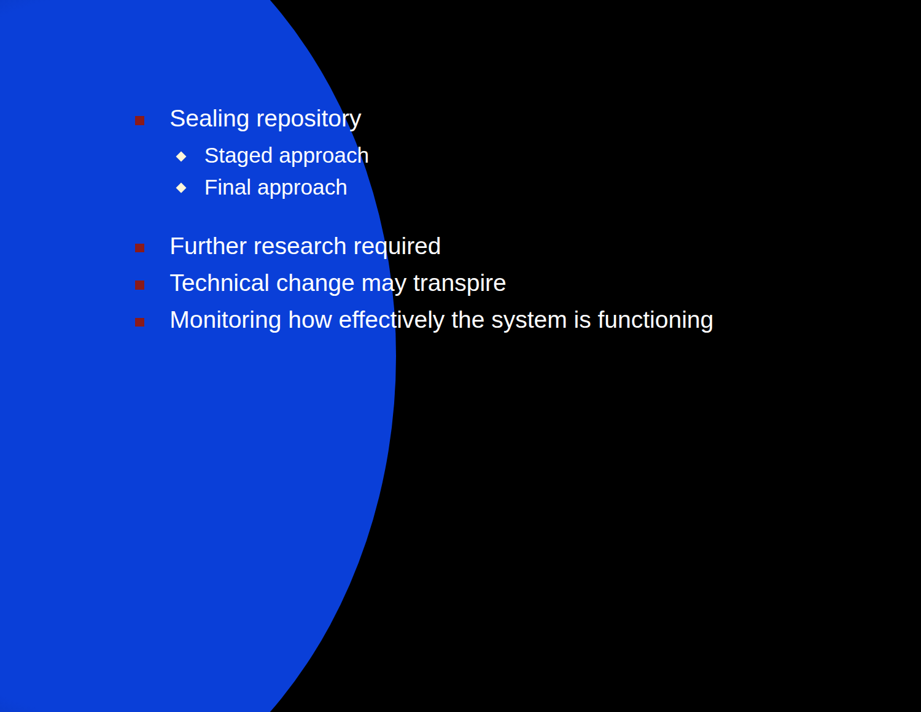Sealing repository
Staged approach
Final approach
Further research required
Technical change may transpire
Monitoring how effectively the system is functioning